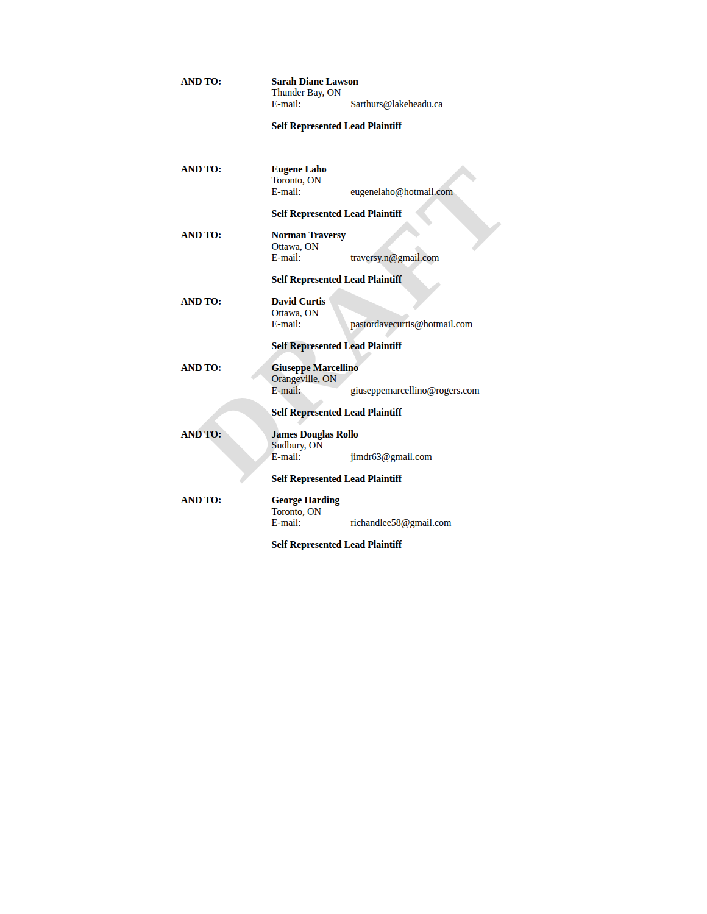DRAFT
AND TO:
Sarah Diane Lawson
Thunder Bay, ON
E-mail: Sarthurs@lakeheadu.ca
Self Represented Lead Plaintiff
AND TO:
Eugene Laho
Toronto, ON
E-mail: eugenelaho@hotmail.com
Self Represented Lead Plaintiff
AND TO:
Norman Traversy
Ottawa, ON
E-mail: traversy.n@gmail.com
Self Represented Lead Plaintiff
AND TO:
David Curtis
Ottawa, ON
E-mail: pastordavecurtis@hotmail.com
Self Represented Lead Plaintiff
AND TO:
Giuseppe Marcellino
Orangeville, ON
E-mail: giuseppemarcellino@rogers.com
Self Represented Lead Plaintiff
AND TO:
James Douglas Rollo
Sudbury, ON
E-mail: jimdr63@gmail.com
Self Represented Lead Plaintiff
AND TO:
George Harding
Toronto, ON
E-mail: richandlee58@gmail.com
Self Represented Lead Plaintiff